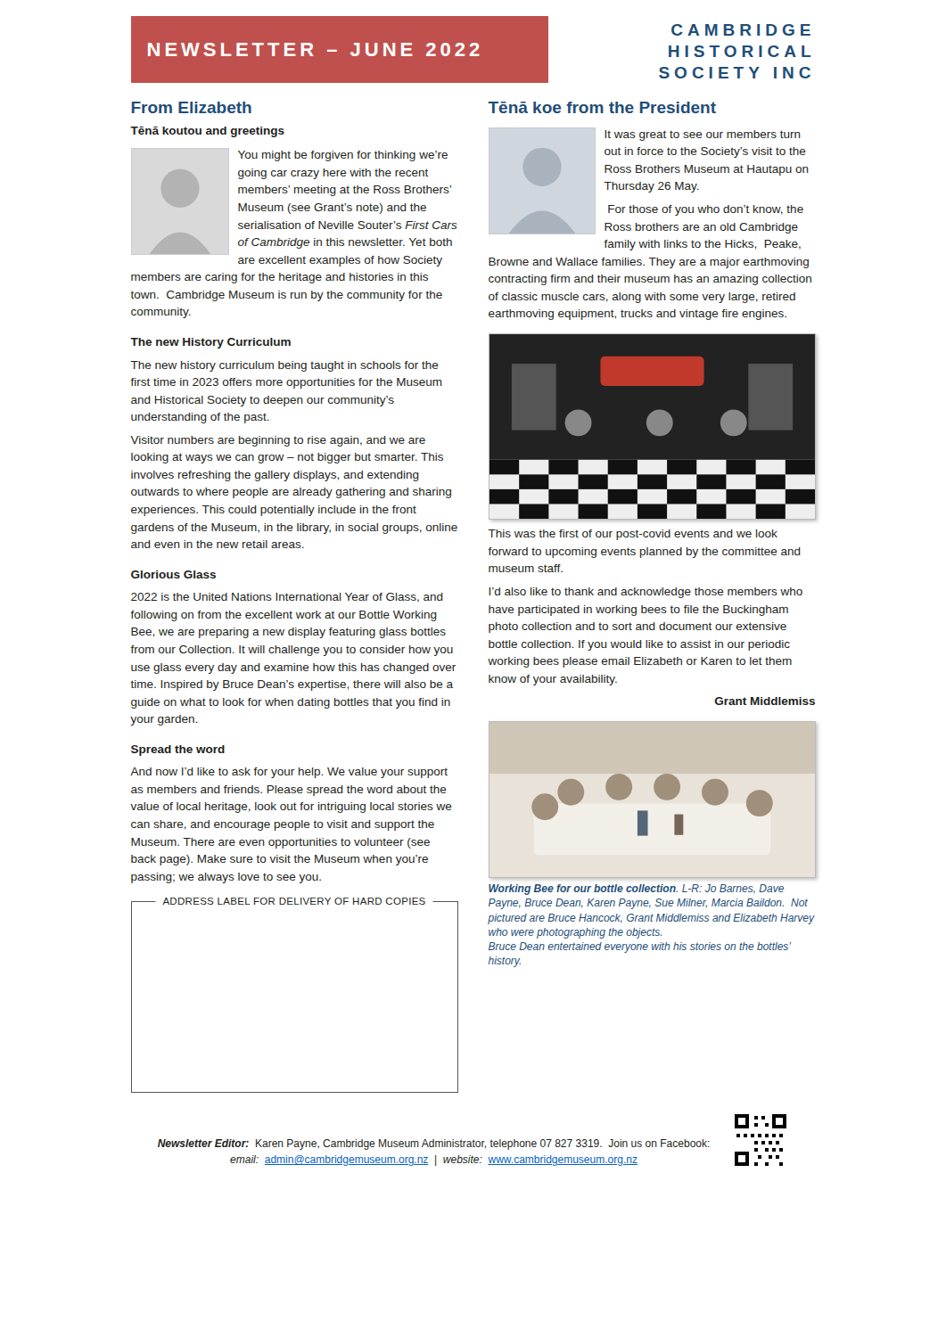NEWSLETTER – JUNE 2022
CAMBRIDGE
HISTORICAL
SOCIETY INC
From Elizabeth
Tēnā koutou and greetings
You might be forgiven for thinking we’re going car crazy here with the recent members’ meeting at the Ross Brothers’ Museum (see Grant’s note) and the serialisation of Neville Souter’s First Cars of Cambridge in this newsletter. Yet both are excellent examples of how Society members are caring for the heritage and histories in this town. Cambridge Museum is run by the community for the community.
The new History Curriculum
The new history curriculum being taught in schools for the first time in 2023 offers more opportunities for the Museum and Historical Society to deepen our community’s understanding of the past.
Visitor numbers are beginning to rise again, and we are looking at ways we can grow – not bigger but smarter. This involves refreshing the gallery displays, and extending outwards to where people are already gathering and sharing experiences. This could potentially include in the front gardens of the Museum, in the library, in social groups, online and even in the new retail areas.
Glorious Glass
2022 is the United Nations International Year of Glass, and following on from the excellent work at our Bottle Working Bee, we are preparing a new display featuring glass bottles from our Collection. It will challenge you to consider how you use glass every day and examine how this has changed over time. Inspired by Bruce Dean’s expertise, there will also be a guide on what to look for when dating bottles that you find in your garden.
Spread the word
And now I’d like to ask for your help. We value your support as members and friends. Please spread the word about the value of local heritage, look out for intriguing local stories we can share, and encourage people to visit and support the Museum. There are even opportunities to volunteer (see back page). Make sure to visit the Museum when you’re passing; we always love to see you.
ADDRESS LABEL FOR DELIVERY OF HARD COPIES
Tēnā koe from the President
It was great to see our members turn out in force to the Society’s visit to the Ross Brothers Museum at Hautapu on Thursday 26 May.
For those of you who don’t know, the Ross brothers are an old Cambridge family with links to the Hicks, Peake, Browne and Wallace families. They are a major earthmoving contracting firm and their museum has an amazing collection of classic muscle cars, along with some very large, retired earthmoving equipment, trucks and vintage fire engines.
This was the first of our post-covid events and we look forward to upcoming events planned by the committee and museum staff.
I’d also like to thank and acknowledge those members who have participated in working bees to file the Buckingham photo collection and to sort and document our extensive bottle collection. If you would like to assist in our periodic working bees please email Elizabeth or Karen to let them know of your availability.
Grant Middlemiss
Working Bee for our bottle collection. L-R: Jo Barnes, Dave Payne, Bruce Dean, Karen Payne, Sue Milner, Marcia Baildon. Not pictured are Bruce Hancock, Grant Middlemiss and Elizabeth Harvey who were photographing the objects.
Bruce Dean entertained everyone with his stories on the bottles’ history.
Newsletter Editor: Karen Payne, Cambridge Museum Administrator, telephone 07 827 3319. Join us on Facebook:
email: admin@cambridgemuseum.org.nz | website: www.cambridgemuseum.org.nz